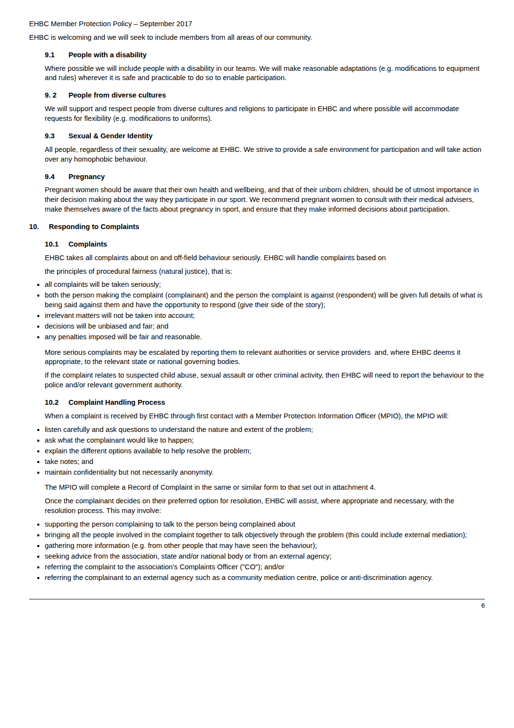EHBC Member Protection Policy – September 2017
EHBC is welcoming and we will seek to include members from all areas of our community.
9.1 People with a disability
Where possible we will include people with a disability in our teams. We will make reasonable adaptations (e.g. modifications to equipment and rules) wherever it is safe and practicable to do so to enable participation.
9. 2 People from diverse cultures
We will support and respect people from diverse cultures and religions to participate in EHBC and where possible will accommodate requests for flexibility (e.g. modifications to uniforms).
9.3 Sexual & Gender Identity
All people, regardless of their sexuality, are welcome at EHBC. We strive to provide a safe environment for participation and will take action over any homophobic behaviour.
9.4 Pregnancy
Pregnant women should be aware that their own health and wellbeing, and that of their unborn children, should be of utmost importance in their decision making about the way they participate in our sport. We recommend pregnant women to consult with their medical advisers, make themselves aware of the facts about pregnancy in sport, and ensure that they make informed decisions about participation.
10. Responding to Complaints
10.1 Complaints
EHBC takes all complaints about on and off-field behaviour seriously. EHBC will handle complaints based on
the principles of procedural fairness (natural justice), that is:
all complaints will be taken seriously;
both the person making the complaint (complainant) and the person the complaint is against (respondent) will be given full details of what is being said against them and have the opportunity to respond (give their side of the story);
irrelevant matters will not be taken into account;
decisions will be unbiased and fair; and
any penalties imposed will be fair and reasonable.
More serious complaints may be escalated by reporting them to relevant authorities or service providers and, where EHBC deems it appropriate, to the relevant state or national governing bodies.
If the complaint relates to suspected child abuse, sexual assault or other criminal activity, then EHBC will need to report the behaviour to the police and/or relevant government authority.
10.2 Complaint Handling Process
When a complaint is received by EHBC through first contact with a Member Protection Information Officer (MPIO), the MPIO will:
listen carefully and ask questions to understand the nature and extent of the problem;
ask what the complainant would like to happen;
explain the different options available to help resolve the problem;
take notes; and
maintain confidentiality but not necessarily anonymity.
The MPIO will complete a Record of Complaint in the same or similar form to that set out in attachment 4.
Once the complainant decides on their preferred option for resolution, EHBC will assist, where appropriate and necessary, with the resolution process. This may involve:
supporting the person complaining to talk to the person being complained about
bringing all the people involved in the complaint together to talk objectively through the problem (this could include external mediation);
gathering more information (e.g. from other people that may have seen the behaviour);
seeking advice from the association, state and/or national body or from an external agency;
referring the complaint to the association's Complaints Officer ("CO"); and/or
referring the complainant to an external agency such as a community mediation centre, police or anti-discrimination agency.
6